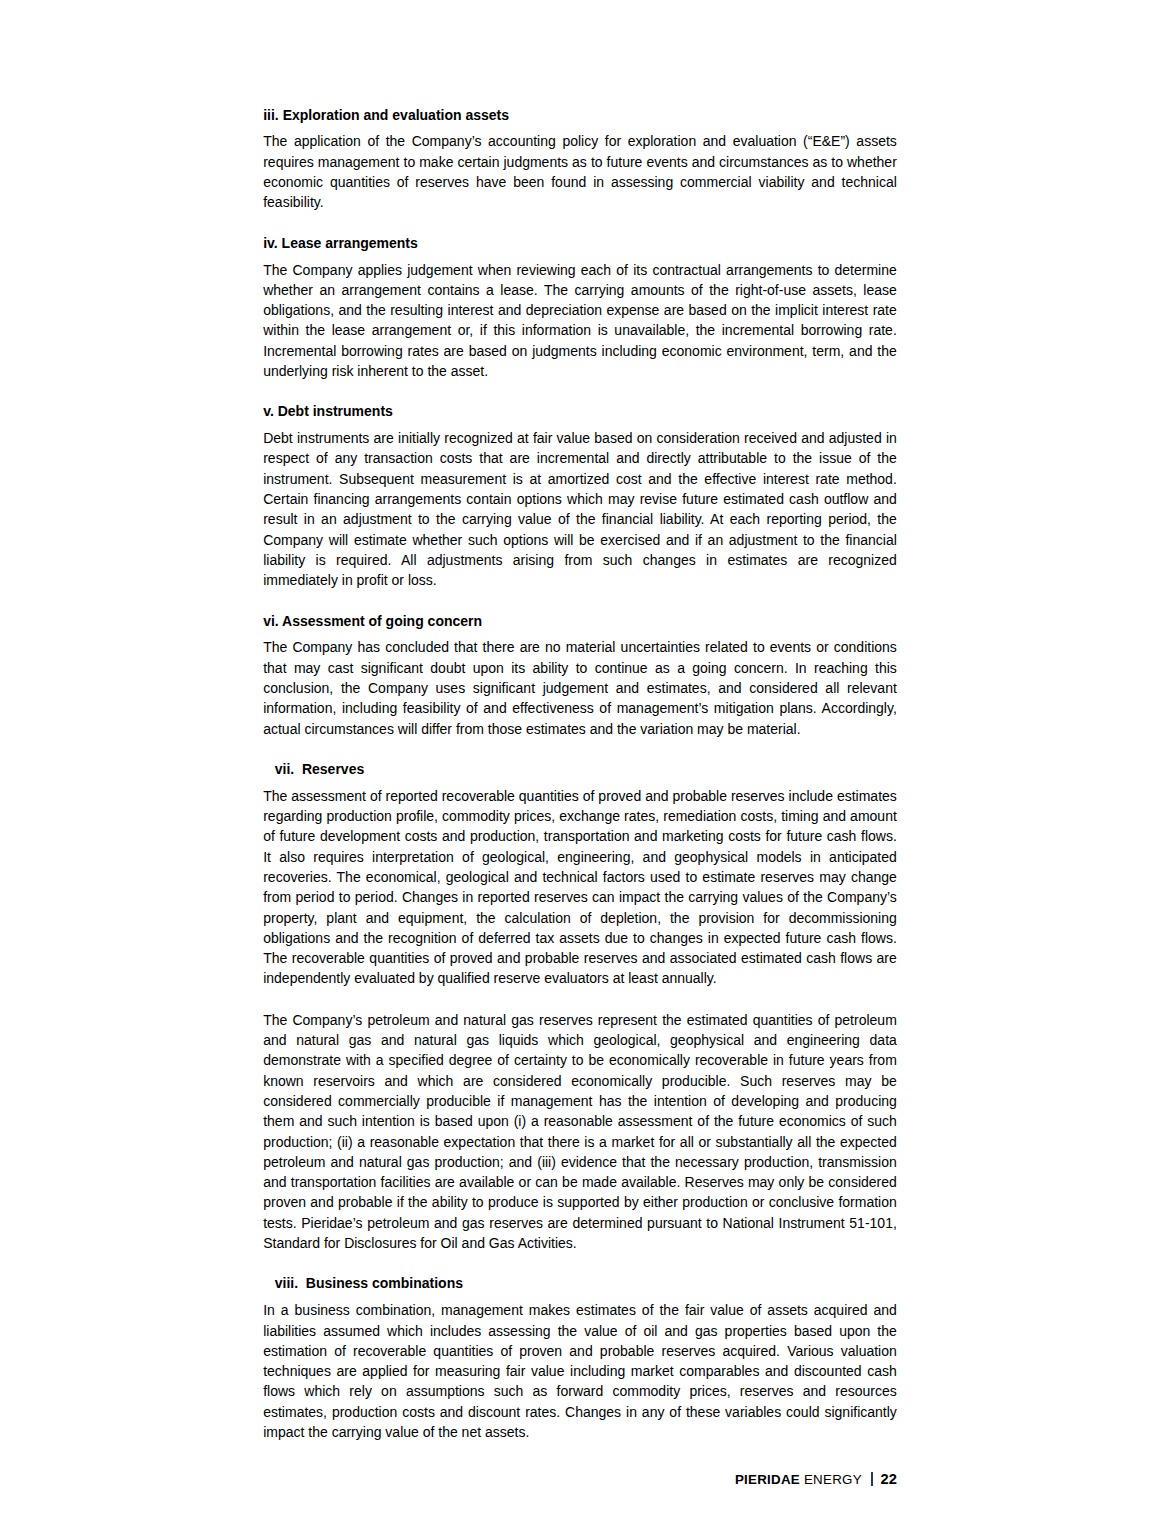iii. Exploration and evaluation assets
The application of the Company’s accounting policy for exploration and evaluation (“E&E”) assets requires management to make certain judgments as to future events and circumstances as to whether economic quantities of reserves have been found in assessing commercial viability and technical feasibility.
iv. Lease arrangements
The Company applies judgement when reviewing each of its contractual arrangements to determine whether an arrangement contains a lease. The carrying amounts of the right-of-use assets, lease obligations, and the resulting interest and depreciation expense are based on the implicit interest rate within the lease arrangement or, if this information is unavailable, the incremental borrowing rate. Incremental borrowing rates are based on judgments including economic environment, term, and the underlying risk inherent to the asset.
v. Debt instruments
Debt instruments are initially recognized at fair value based on consideration received and adjusted in respect of any transaction costs that are incremental and directly attributable to the issue of the instrument. Subsequent measurement is at amortized cost and the effective interest rate method. Certain financing arrangements contain options which may revise future estimated cash outflow and result in an adjustment to the carrying value of the financial liability. At each reporting period, the Company will estimate whether such options will be exercised and if an adjustment to the financial liability is required. All adjustments arising from such changes in estimates are recognized immediately in profit or loss.
vi. Assessment of going concern
The Company has concluded that there are no material uncertainties related to events or conditions that may cast significant doubt upon its ability to continue as a going concern. In reaching this conclusion, the Company uses significant judgement and estimates, and considered all relevant information, including feasibility of and effectiveness of management’s mitigation plans. Accordingly, actual circumstances will differ from those estimates and the variation may be material.
vii. Reserves
The assessment of reported recoverable quantities of proved and probable reserves include estimates regarding production profile, commodity prices, exchange rates, remediation costs, timing and amount of future development costs and production, transportation and marketing costs for future cash flows. It also requires interpretation of geological, engineering, and geophysical models in anticipated recoveries. The economical, geological and technical factors used to estimate reserves may change from period to period. Changes in reported reserves can impact the carrying values of the Company’s property, plant and equipment, the calculation of depletion, the provision for decommissioning obligations and the recognition of deferred tax assets due to changes in expected future cash flows. The recoverable quantities of proved and probable reserves and associated estimated cash flows are independently evaluated by qualified reserve evaluators at least annually.
The Company’s petroleum and natural gas reserves represent the estimated quantities of petroleum and natural gas and natural gas liquids which geological, geophysical and engineering data demonstrate with a specified degree of certainty to be economically recoverable in future years from known reservoirs and which are considered economically producible. Such reserves may be considered commercially producible if management has the intention of developing and producing them and such intention is based upon (i) a reasonable assessment of the future economics of such production; (ii) a reasonable expectation that there is a market for all or substantially all the expected petroleum and natural gas production; and (iii) evidence that the necessary production, transmission and transportation facilities are available or can be made available. Reserves may only be considered proven and probable if the ability to produce is supported by either production or conclusive formation tests. Pieridae’s petroleum and gas reserves are determined pursuant to National Instrument 51-101, Standard for Disclosures for Oil and Gas Activities.
viii. Business combinations
In a business combination, management makes estimates of the fair value of assets acquired and liabilities assumed which includes assessing the value of oil and gas properties based upon the estimation of recoverable quantities of proven and probable reserves acquired. Various valuation techniques are applied for measuring fair value including market comparables and discounted cash flows which rely on assumptions such as forward commodity prices, reserves and resources estimates, production costs and discount rates. Changes in any of these variables could significantly impact the carrying value of the net assets.
PIERIDAE ENERGY 22